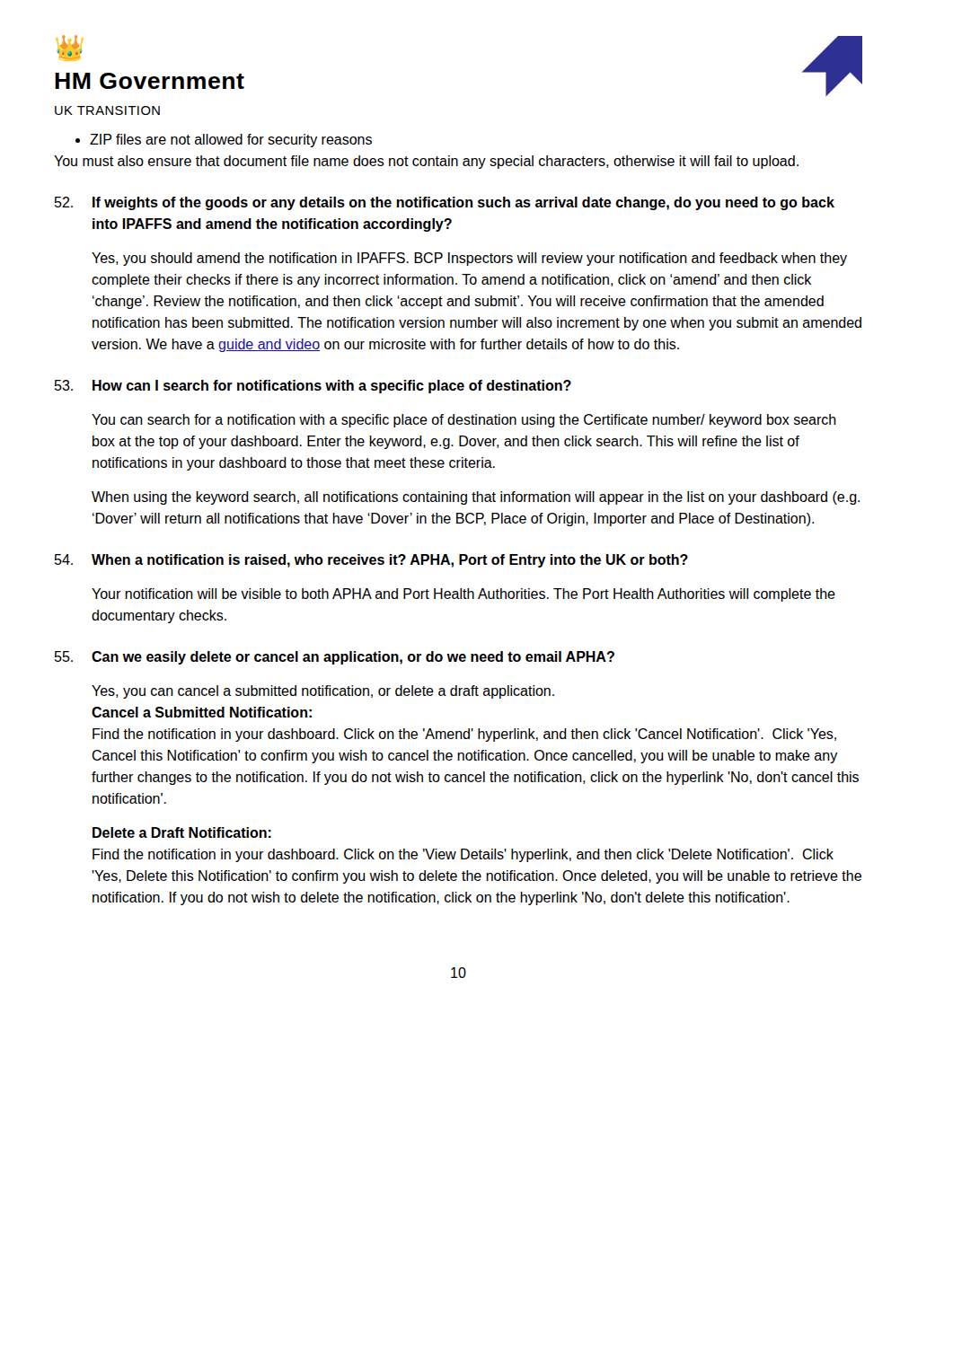👑
HM Government
UK TRANSITION
ZIP files are not allowed for security reasons
You must also ensure that document file name does not contain any special characters, otherwise it will fail to upload.
If weights of the goods or any details on the notification such as arrival date change, do you need to go back into IPAFFS and amend the notification accordingly?
Yes, you should amend the notification in IPAFFS. BCP Inspectors will review your notification and feedback when they complete their checks if there is any incorrect information. To amend a notification, click on ‘amend’ and then click ‘change’. Review the notification, and then click ‘accept and submit’. You will receive confirmation that the amended notification has been submitted. The notification version number will also increment by one when you submit an amended version. We have a guide and video on our microsite with for further details of how to do this.
How can I search for notifications with a specific place of destination?
You can search for a notification with a specific place of destination using the Certificate number/ keyword box search box at the top of your dashboard. Enter the keyword, e.g. Dover, and then click search. This will refine the list of notifications in your dashboard to those that meet these criteria.
When using the keyword search, all notifications containing that information will appear in the list on your dashboard (e.g. ‘Dover’ will return all notifications that have ‘Dover’ in the BCP, Place of Origin, Importer and Place of Destination).
When a notification is raised, who receives it? APHA, Port of Entry into the UK or both?
Your notification will be visible to both APHA and Port Health Authorities. The Port Health Authorities will complete the documentary checks.
Can we easily delete or cancel an application, or do we need to email APHA?
Yes, you can cancel a submitted notification, or delete a draft application.
Cancel a Submitted Notification:
Find the notification in your dashboard. Click on the 'Amend' hyperlink, and then click 'Cancel Notification'. Click 'Yes, Cancel this Notification' to confirm you wish to cancel the notification. Once cancelled, you will be unable to make any further changes to the notification. If you do not wish to cancel the notification, click on the hyperlink 'No, don't cancel this notification'.
Delete a Draft Notification:
Find the notification in your dashboard. Click on the 'View Details' hyperlink, and then click 'Delete Notification'. Click 'Yes, Delete this Notification' to confirm you wish to delete the notification. Once deleted, you will be unable to retrieve the notification. If you do not wish to delete the notification, click on the hyperlink 'No, don't delete this notification'.
10